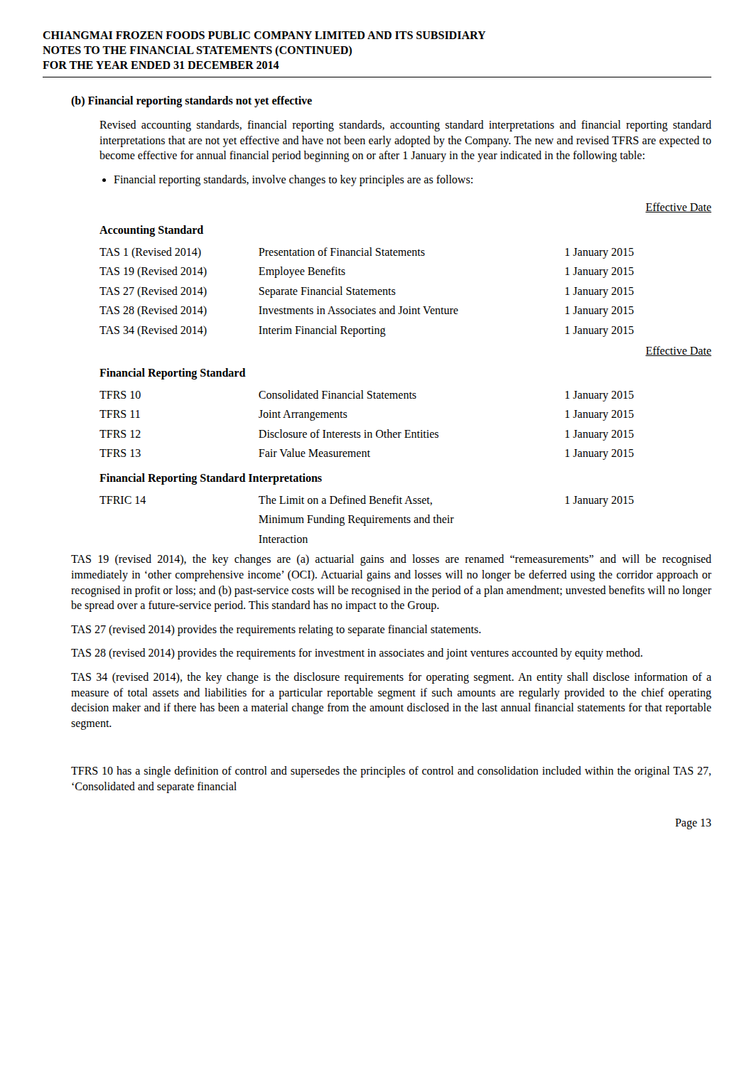CHIANGMAI FROZEN FOODS PUBLIC COMPANY LIMITED AND ITS SUBSIDIARY
NOTES TO THE FINANCIAL STATEMENTS (CONTINUED)
FOR THE YEAR ENDED 31 DECEMBER 2014
(b) Financial reporting standards not yet effective
Revised accounting standards, financial reporting standards, accounting standard interpretations and financial reporting standard interpretations that are not yet effective and have not been early adopted by the Company. The new and revised TFRS are expected to become effective for annual financial period beginning on or after 1 January in the year indicated in the following table:
Financial reporting standards, involve changes to key principles are as follows:
Effective Date
Accounting Standard
| TAS 1 (Revised 2014) | Presentation of Financial Statements | 1 January 2015 |
| TAS 19 (Revised 2014) | Employee Benefits | 1 January 2015 |
| TAS 27 (Revised 2014) | Separate Financial Statements | 1 January 2015 |
| TAS 28 (Revised 2014) | Investments in Associates and Joint Venture | 1 January 2015 |
| TAS 34 (Revised 2014) | Interim Financial Reporting | 1 January 2015 |
Effective Date
Financial Reporting Standard
| TFRS 10 | Consolidated Financial Statements | 1 January 2015 |
| TFRS 11 | Joint Arrangements | 1 January 2015 |
| TFRS 12 | Disclosure of Interests in Other Entities | 1 January 2015 |
| TFRS 13 | Fair Value Measurement | 1 January 2015 |
Financial Reporting Standard Interpretations
| TFRIC 14 | The Limit on a Defined Benefit Asset, | 1 January 2015 |
| | Minimum Funding Requirements and their | |
| | Interaction | |
TAS 19 (revised 2014), the key changes are (a) actuarial gains and losses are renamed “remeasurements” and will be recognised immediately in ‘other comprehensive income’ (OCI). Actuarial gains and losses will no longer be deferred using the corridor approach or recognised in profit or loss; and (b) past-service costs will be recognised in the period of a plan amendment; unvested benefits will no longer be spread over a future-service period. This standard has no impact to the Group.
TAS 27 (revised 2014) provides the requirements relating to separate financial statements.
TAS 28 (revised 2014) provides the requirements for investment in associates and joint ventures accounted by equity method.
TAS 34 (revised 2014), the key change is the disclosure requirements for operating segment. An entity shall disclose information of a measure of total assets and liabilities for a particular reportable segment if such amounts are regularly provided to the chief operating decision maker and if there has been a material change from the amount disclosed in the last annual financial statements for that reportable segment.
TFRS 10 has a single definition of control and supersedes the principles of control and consolidation included within the original TAS 27, ‘Consolidated and separate financial
Page 13